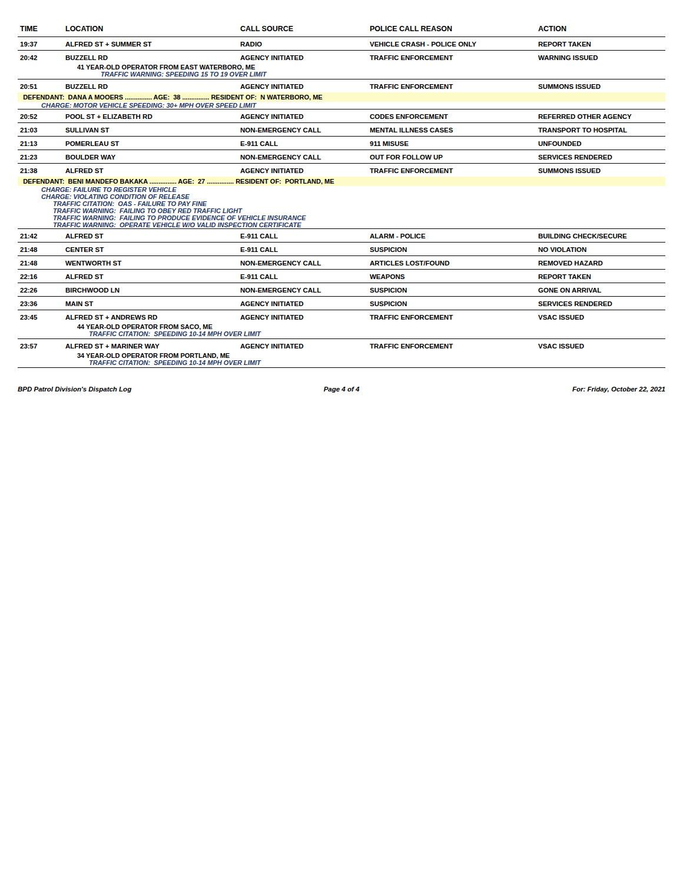| TIME | LOCATION | CALL SOURCE | POLICE CALL REASON | ACTION |
| --- | --- | --- | --- | --- |
| 19:37 | ALFRED ST + SUMMER ST | RADIO | VEHICLE CRASH - POLICE ONLY | REPORT TAKEN |
| 20:42 | BUZZELL RD | AGENCY INITIATED | TRAFFIC ENFORCEMENT | WARNING ISSUED |
| | 41 YEAR-OLD OPERATOR FROM EAST WATERBORO, ME TRAFFIC WARNING: SPEEDING 15 TO 19 OVER LIMIT |
| 20:51 | BUZZELL RD | AGENCY INITIATED | TRAFFIC ENFORCEMENT | SUMMONS ISSUED |
| DEFENDANT: DANA A MOOERS ............... AGE: 38 ............... RESIDENT OF: N WATERBORO, ME CHARGE: MOTOR VEHICLE SPEEDING: 30+ MPH OVER SPEED LIMIT |
| 20:52 | POOL ST + ELIZABETH RD | AGENCY INITIATED | CODES ENFORCEMENT | REFERRED OTHER AGENCY |
| 21:03 | SULLIVAN ST | NON-EMERGENCY CALL | MENTAL ILLNESS CASES | TRANSPORT TO HOSPITAL |
| 21:13 | POMERLEAU ST | E-911 CALL | 911 MISUSE | UNFOUNDED |
| 21:23 | BOULDER WAY | NON-EMERGENCY CALL | OUT FOR FOLLOW UP | SERVICES RENDERED |
| 21:38 | ALFRED ST | AGENCY INITIATED | TRAFFIC ENFORCEMENT | SUMMONS ISSUED |
| DEFENDANT: BENI MANDEFO BAKAKA ............... AGE: 27 ............... RESIDENT OF: PORTLAND, ME CHARGE: FAILURE TO REGISTER VEHICLE CHARGE: VIOLATING CONDITION OF RELEASE TRAFFIC CITATION: OAS - FAILURE TO PAY FINE TRAFFIC WARNING: FAILING TO OBEY RED TRAFFIC LIGHT TRAFFIC WARNING: FAILING TO PRODUCE EVIDENCE OF VEHICLE INSURANCE TRAFFIC WARNING: OPERATE VEHICLE W/O VALID INSPECTION CERTIFICATE |
| 21:42 | ALFRED ST | E-911 CALL | ALARM - POLICE | BUILDING CHECK/SECURE |
| 21:48 | CENTER ST | E-911 CALL | SUSPICION | NO VIOLATION |
| 21:48 | WENTWORTH ST | NON-EMERGENCY CALL | ARTICLES LOST/FOUND | REMOVED HAZARD |
| 22:16 | ALFRED ST | E-911 CALL | WEAPONS | REPORT TAKEN |
| 22:26 | BIRCHWOOD LN | NON-EMERGENCY CALL | SUSPICION | GONE ON ARRIVAL |
| 23:36 | MAIN ST | AGENCY INITIATED | SUSPICION | SERVICES RENDERED |
| 23:45 | ALFRED ST + ANDREWS RD | AGENCY INITIATED | TRAFFIC ENFORCEMENT | VSAC ISSUED |
| | 44 YEAR-OLD OPERATOR FROM SACO, ME TRAFFIC CITATION: SPEEDING 10-14 MPH OVER LIMIT |
| 23:57 | ALFRED ST + MARINER WAY | AGENCY INITIATED | TRAFFIC ENFORCEMENT | VSAC ISSUED |
| | 34 YEAR-OLD OPERATOR FROM PORTLAND, ME TRAFFIC CITATION: SPEEDING 10-14 MPH OVER LIMIT |
BPD Patrol Division's Dispatch Log
Page 4 of 4
For: Friday, October 22, 2021